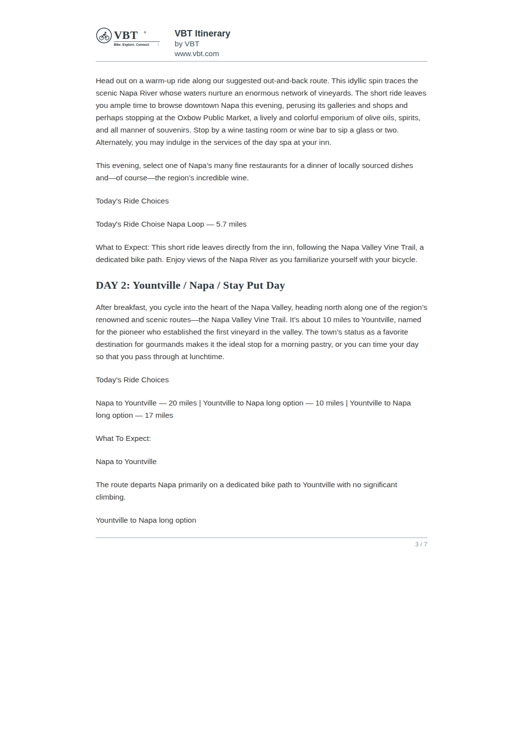VBT ® Bike. Explore. Connect. :
VBT Itinerary
by VBT
www.vbt.com
Head out on a warm-up ride along our suggested out-and-back route. This idyllic spin traces the scenic Napa River whose waters nurture an enormous network of vineyards. The short ride leaves you ample time to browse downtown Napa this evening, perusing its galleries and shops and perhaps stopping at the Oxbow Public Market, a lively and colorful emporium of olive oils, spirits, and all manner of souvenirs. Stop by a wine tasting room or wine bar to sip a glass or two. Alternately, you may indulge in the services of the day spa at your inn.
This evening, select one of Napa’s many fine restaurants for a dinner of locally sourced dishes and—of course—the region’s incredible wine.
Today’s Ride Choices
Today's Ride Choise Napa Loop — 5.7 miles
What to Expect: This short ride leaves directly from the inn, following the Napa Valley Vine Trail, a dedicated bike path. Enjoy views of the Napa River as you familiarize yourself with your bicycle.
DAY 2: Yountville / Napa / Stay Put Day
After breakfast, you cycle into the heart of the Napa Valley, heading north along one of the region’s renowned and scenic routes—the Napa Valley Vine Trail. It’s about 10 miles to Yountville, named for the pioneer who established the first vineyard in the valley. The town’s status as a favorite destination for gourmands makes it the ideal stop for a morning pastry, or you can time your day so that you pass through at lunchtime.
Today’s Ride Choices
Napa to Yountville — 20 miles | Yountville to Napa long option — 10 miles | Yountville to Napa long option — 17 miles
What To Expect:
Napa to Yountville
The route departs Napa primarily on a dedicated bike path to Yountville with no significant climbing.
Yountville to Napa long option
3 / 7